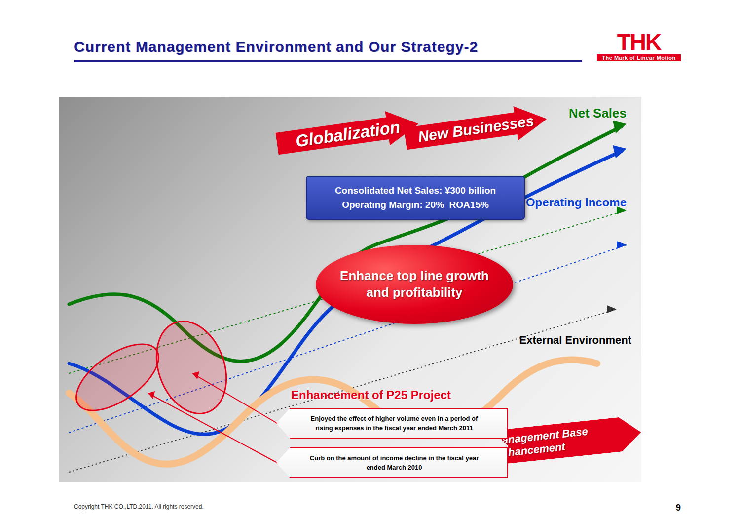Current Management Environment and Our Strategy-2
THK
The Mark of Linear Motion
Globalization
New Businesses
Management Base Enhancement
Net Sales
Operating Income
External Environment
Consolidated Net Sales: ¥300 billion
Operating Margin: 20% ROA15%
Enhance top line growth
and profitability
Enhancement of P25 Project
Enjoyed the effect of higher volume even in a period of
rising expenses in the fiscal year ended March 2011
Curb on the amount of income decline in the fiscal year
ended March 2010
Copyright THK CO.,LTD.2011. All rights reserved.
9